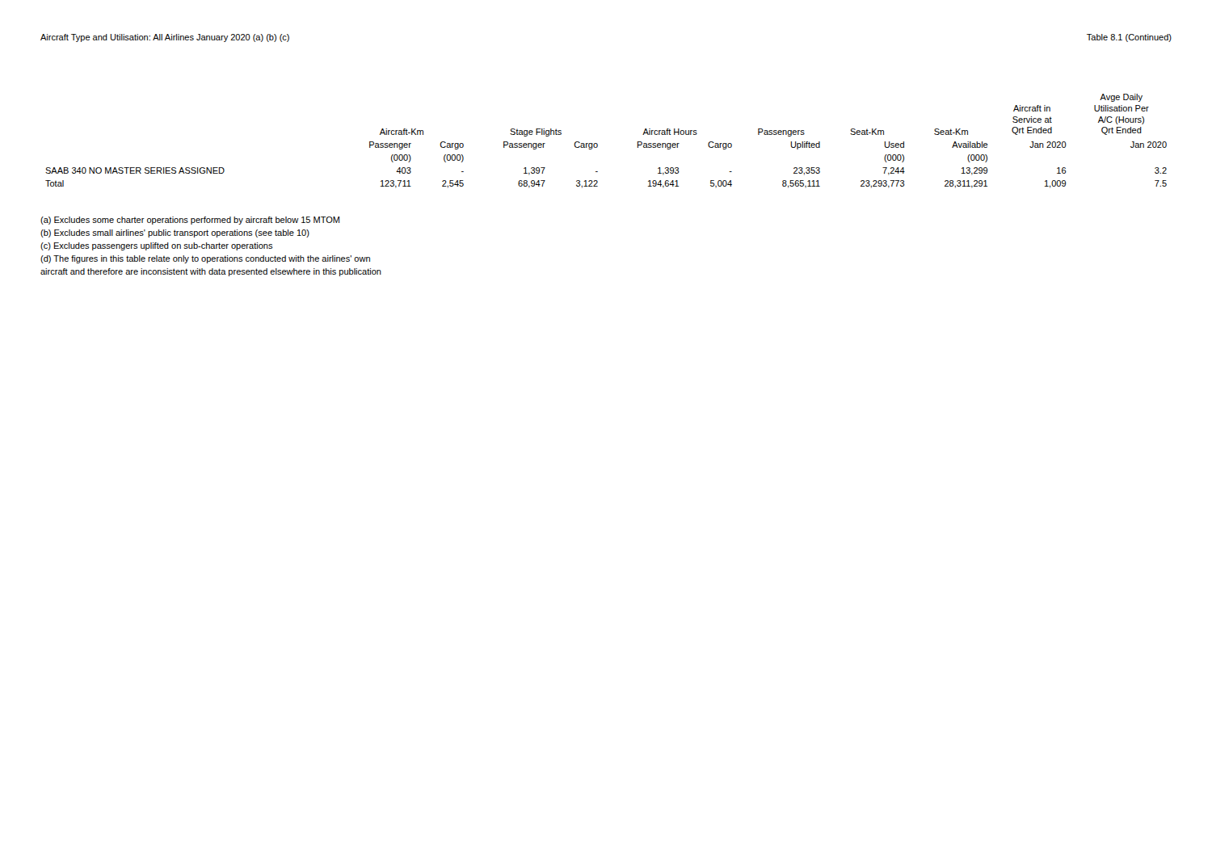Aircraft Type and Utilisation: All Airlines January 2020 (a) (b) (c)
Table 8.1 (Continued)
| | Aircraft-Km | Stage Flights | Aircraft Hours | Passengers | Seat-Km | Seat-Km | Aircraft in Service at Qrt Ended | Avge Daily Utilisation Per A/C (Hours) Qrt Ended |
| --- | --- | --- | --- | --- | --- | --- | --- | --- |
| Passenger | Cargo | Passenger | Cargo | Passenger | Cargo | Uplifted | Used | Available | Jan 2020 | Jan 2020 |
| (000) | (000) | | | | | | (000) | (000) | | |
| SAAB 340 NO MASTER SERIES ASSIGNED | 403 | - | 1,397 | - | 1,393 | - | 23,353 | 7,244 | 13,299 | 16 | 3.2 |
| Total | 123,711 | 2,545 | 68,947 | 3,122 | 194,641 | 5,004 | 8,565,111 | 23,293,773 | 28,311,291 | 1,009 | 7.5 |
(a) Excludes some charter operations performed by aircraft below 15 MTOM
(b) Excludes small airlines' public transport operations (see table 10)
(c) Excludes passengers uplifted on sub-charter operations
(d) The figures in this table relate only to operations conducted with the airlines' own
aircraft and therefore are inconsistent with data presented elsewhere in this publication